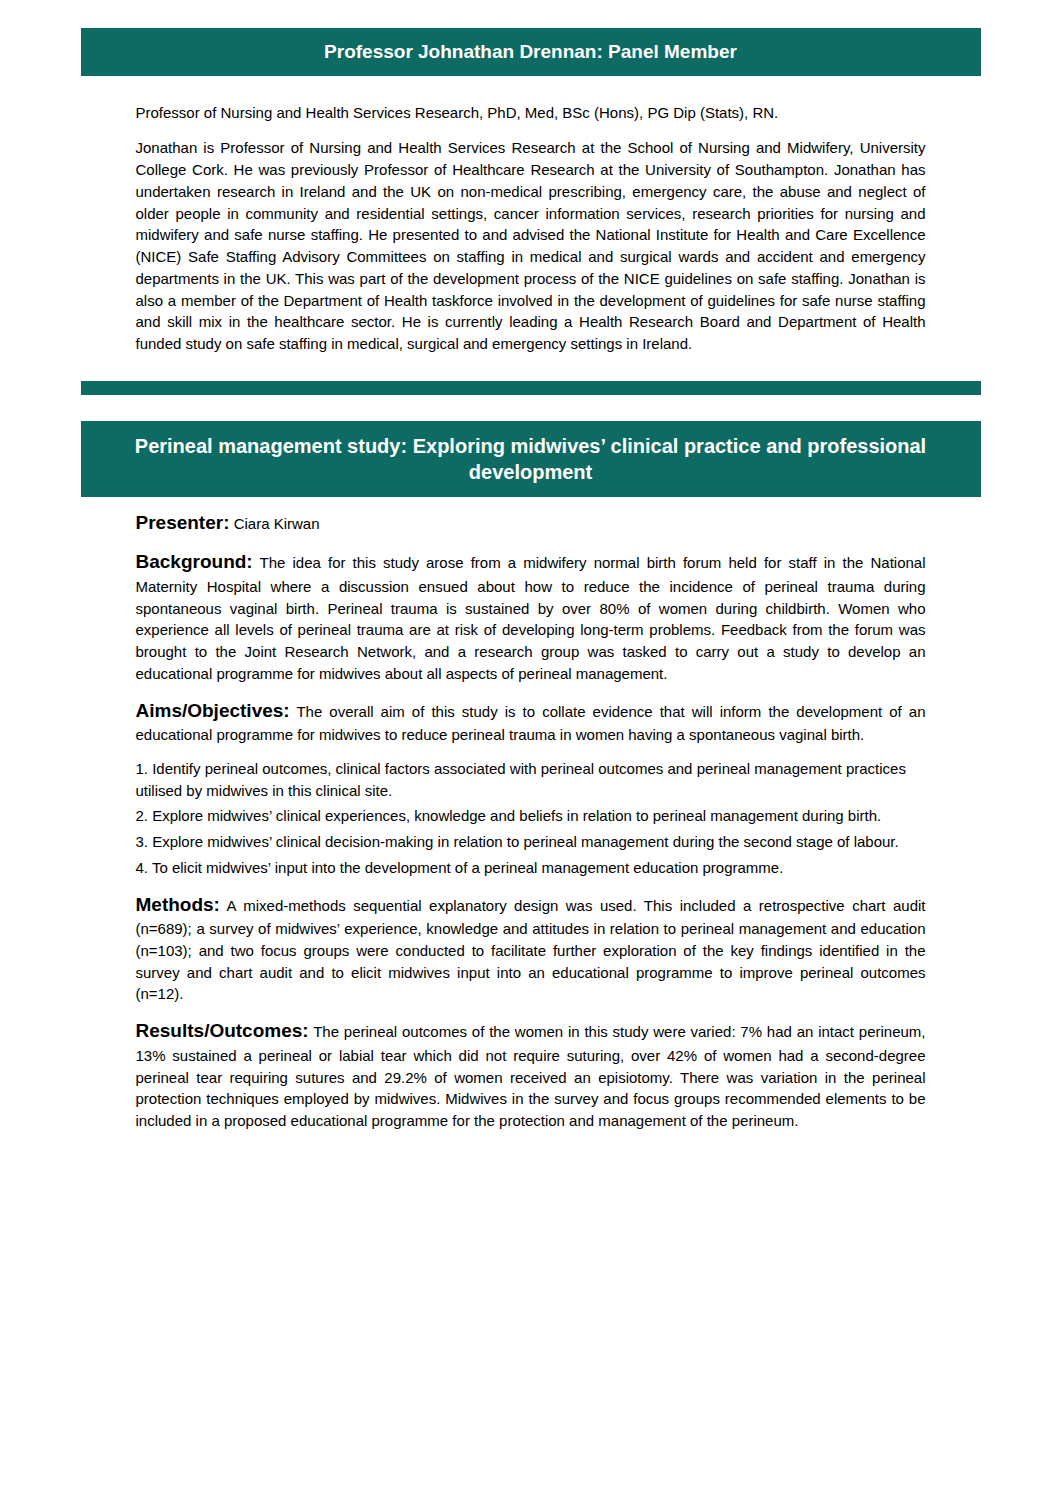Professor Johnathan Drennan: Panel Member
Professor of Nursing and Health Services Research, PhD, Med, BSc (Hons), PG Dip (Stats), RN.
Jonathan is Professor of Nursing and Health Services Research at the School of Nursing and Midwifery, University College Cork. He was previously Professor of Healthcare Research at the University of Southampton. Jonathan has undertaken research in Ireland and the UK on non-medical prescribing, emergency care, the abuse and neglect of older people in community and residential settings, cancer information services, research priorities for nursing and midwifery and safe nurse staffing. He presented to and advised the National Institute for Health and Care Excellence (NICE) Safe Staffing Advisory Committees on staffing in medical and surgical wards and accident and emergency departments in the UK. This was part of the development process of the NICE guidelines on safe staffing. Jonathan is also a member of the Department of Health taskforce involved in the development of guidelines for safe nurse staffing and skill mix in the healthcare sector. He is currently leading a Health Research Board and Department of Health funded study on safe staffing in medical, surgical and emergency settings in Ireland.
Perineal management study: Exploring midwives’ clinical practice and professional development
Presenter: Ciara Kirwan
Background: The idea for this study arose from a midwifery normal birth forum held for staff in the National Maternity Hospital where a discussion ensued about how to reduce the incidence of perineal trauma during spontaneous vaginal birth. Perineal trauma is sustained by over 80% of women during childbirth. Women who experience all levels of perineal trauma are at risk of developing long-term problems. Feedback from the forum was brought to the Joint Research Network, and a research group was tasked to carry out a study to develop an educational programme for midwives about all aspects of perineal management.
Aims/Objectives: The overall aim of this study is to collate evidence that will inform the development of an educational programme for midwives to reduce perineal trauma in women having a spontaneous vaginal birth.
1. Identify perineal outcomes, clinical factors associated with perineal outcomes and perineal management practices utilised by midwives in this clinical site.
2. Explore midwives’ clinical experiences, knowledge and beliefs in relation to perineal management during birth.
3. Explore midwives’ clinical decision-making in relation to perineal management during the second stage of labour.
4. To elicit midwives’ input into the development of a perineal management education programme.
Methods: A mixed-methods sequential explanatory design was used. This included a retrospective chart audit (n=689); a survey of midwives’ experience, knowledge and attitudes in relation to perineal management and education (n=103); and two focus groups were conducted to facilitate further exploration of the key findings identified in the survey and chart audit and to elicit midwives input into an educational programme to improve perineal outcomes (n=12).
Results/Outcomes: The perineal outcomes of the women in this study were varied: 7% had an intact perineum, 13% sustained a perineal or labial tear which did not require suturing, over 42% of women had a second-degree perineal tear requiring sutures and 29.2% of women received an episiotomy. There was variation in the perineal protection techniques employed by midwives. Midwives in the survey and focus groups recommended elements to be included in a proposed educational programme for the protection and management of the perineum.